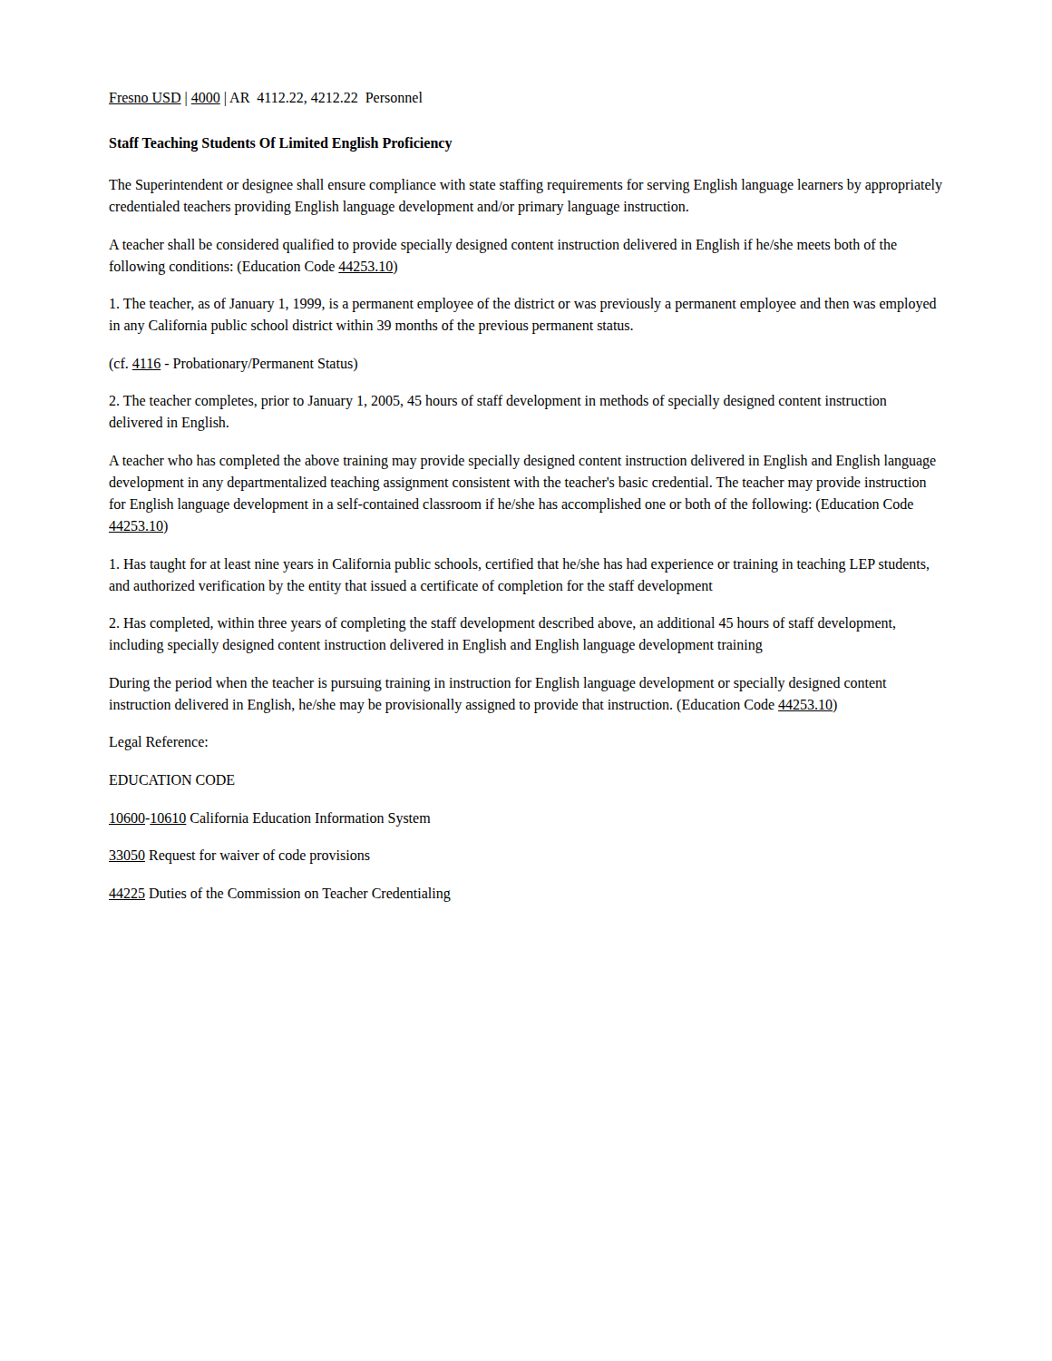Fresno USD | 4000 | AR 4112.22, 4212.22 Personnel
Staff Teaching Students Of Limited English Proficiency
The Superintendent or designee shall ensure compliance with state staffing requirements for serving English language learners by appropriately credentialed teachers providing English language development and/or primary language instruction.
A teacher shall be considered qualified to provide specially designed content instruction delivered in English if he/she meets both of the following conditions: (Education Code 44253.10)
1. The teacher, as of January 1, 1999, is a permanent employee of the district or was previously a permanent employee and then was employed in any California public school district within 39 months of the previous permanent status.
(cf. 4116 - Probationary/Permanent Status)
2. The teacher completes, prior to January 1, 2005, 45 hours of staff development in methods of specially designed content instruction delivered in English.
A teacher who has completed the above training may provide specially designed content instruction delivered in English and English language development in any departmentalized teaching assignment consistent with the teacher's basic credential. The teacher may provide instruction for English language development in a self-contained classroom if he/she has accomplished one or both of the following: (Education Code 44253.10)
1. Has taught for at least nine years in California public schools, certified that he/she has had experience or training in teaching LEP students, and authorized verification by the entity that issued a certificate of completion for the staff development
2. Has completed, within three years of completing the staff development described above, an additional 45 hours of staff development, including specially designed content instruction delivered in English and English language development training
During the period when the teacher is pursuing training in instruction for English language development or specially designed content instruction delivered in English, he/she may be provisionally assigned to provide that instruction. (Education Code 44253.10)
Legal Reference:
EDUCATION CODE
10600-10610 California Education Information System
33050 Request for waiver of code provisions
44225 Duties of the Commission on Teacher Credentialing